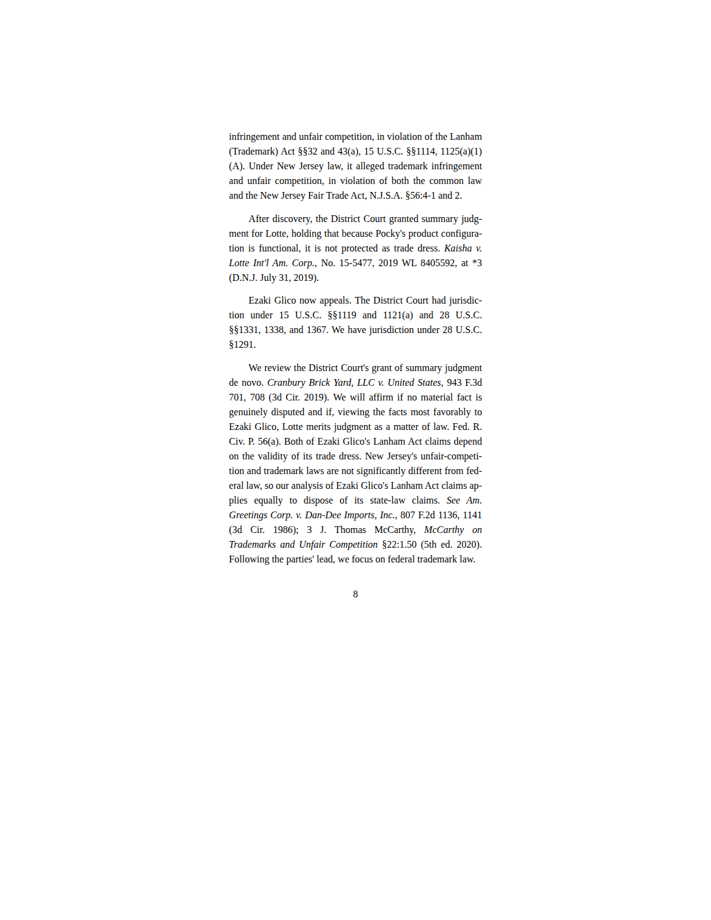infringement and unfair competition, in violation of the Lanham (Trademark) Act §§32 and 43(a), 15 U.S.C. §§1114, 1125(a)(1)(A). Under New Jersey law, it alleged trademark infringement and unfair competition, in violation of both the common law and the New Jersey Fair Trade Act, N.J.S.A. §56:4-1 and 2.
After discovery, the District Court granted summary judgment for Lotte, holding that because Pocky's product configuration is functional, it is not protected as trade dress. Kaisha v. Lotte Int'l Am. Corp., No. 15-5477, 2019 WL 8405592, at *3 (D.N.J. July 31, 2019).
Ezaki Glico now appeals. The District Court had jurisdiction under 15 U.S.C. §§1119 and 1121(a) and 28 U.S.C. §§1331, 1338, and 1367. We have jurisdiction under 28 U.S.C. §1291.
We review the District Court's grant of summary judgment de novo. Cranbury Brick Yard, LLC v. United States, 943 F.3d 701, 708 (3d Cir. 2019). We will affirm if no material fact is genuinely disputed and if, viewing the facts most favorably to Ezaki Glico, Lotte merits judgment as a matter of law. Fed. R. Civ. P. 56(a). Both of Ezaki Glico's Lanham Act claims depend on the validity of its trade dress. New Jersey's unfair-competition and trademark laws are not significantly different from federal law, so our analysis of Ezaki Glico's Lanham Act claims applies equally to dispose of its state-law claims. See Am. Greetings Corp. v. Dan-Dee Imports, Inc., 807 F.2d 1136, 1141 (3d Cir. 1986); 3 J. Thomas McCarthy, McCarthy on Trademarks and Unfair Competition §22:1.50 (5th ed. 2020). Following the parties' lead, we focus on federal trademark law.
8